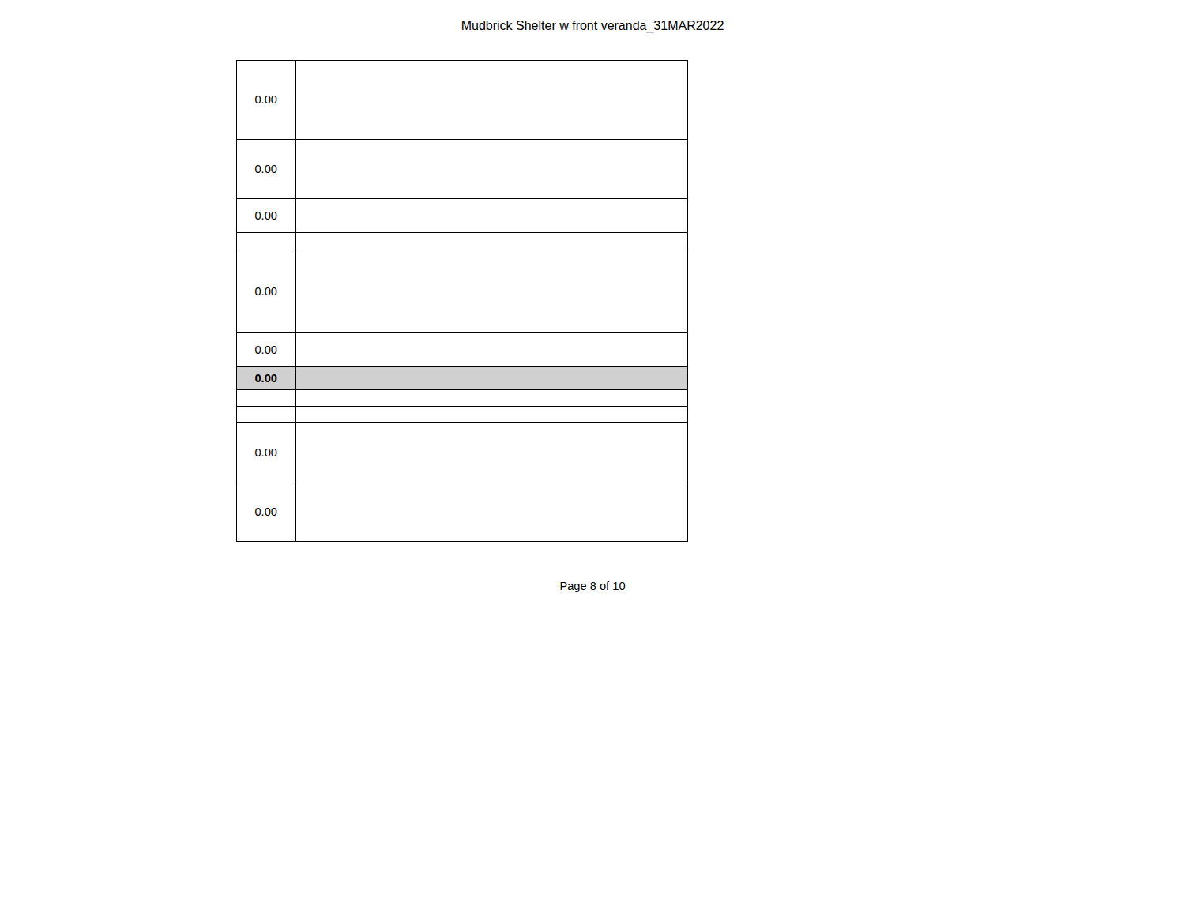Mudbrick Shelter w front veranda_31MAR2022
| 0.00 | |
| 0.00 | |
| 0.00 | |
| 0.00 | |
| 0.00 | |
| 0.00 | |
| 0.00 | |
| 0.00 | |
Page 8 of 10